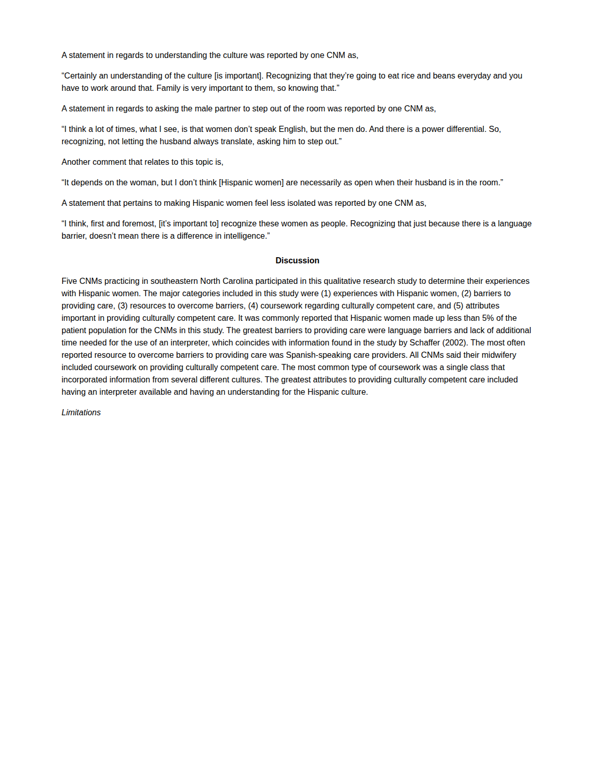A statement in regards to understanding the culture was reported by one CNM as,
“Certainly an understanding of the culture [is important]. Recognizing that they’re going to eat rice and beans everyday and you have to work around that. Family is very important to them, so knowing that.”
A statement in regards to asking the male partner to step out of the room was reported by one CNM as,
“I think a lot of times, what I see, is that women don’t speak English, but the men do. And there is a power differential. So, recognizing, not letting the husband always translate, asking him to step out.”
Another comment that relates to this topic is,
“It depends on the woman, but I don’t think [Hispanic women] are necessarily as open when their husband is in the room.”
A statement that pertains to making Hispanic women feel less isolated was reported by one CNM as,
“I think, first and foremost, [it’s important to] recognize these women as people. Recognizing that just because there is a language barrier, doesn’t mean there is a difference in intelligence.”
Discussion
Five CNMs practicing in southeastern North Carolina participated in this qualitative research study to determine their experiences with Hispanic women. The major categories included in this study were (1) experiences with Hispanic women, (2) barriers to providing care, (3) resources to overcome barriers, (4) coursework regarding culturally competent care, and (5) attributes important in providing culturally competent care. It was commonly reported that Hispanic women made up less than 5% of the patient population for the CNMs in this study. The greatest barriers to providing care were language barriers and lack of additional time needed for the use of an interpreter, which coincides with information found in the study by Schaffer (2002). The most often reported resource to overcome barriers to providing care was Spanish-speaking care providers. All CNMs said their midwifery included coursework on providing culturally competent care. The most common type of coursework was a single class that incorporated information from several different cultures. The greatest attributes to providing culturally competent care included having an interpreter available and having an understanding for the Hispanic culture.
Limitations